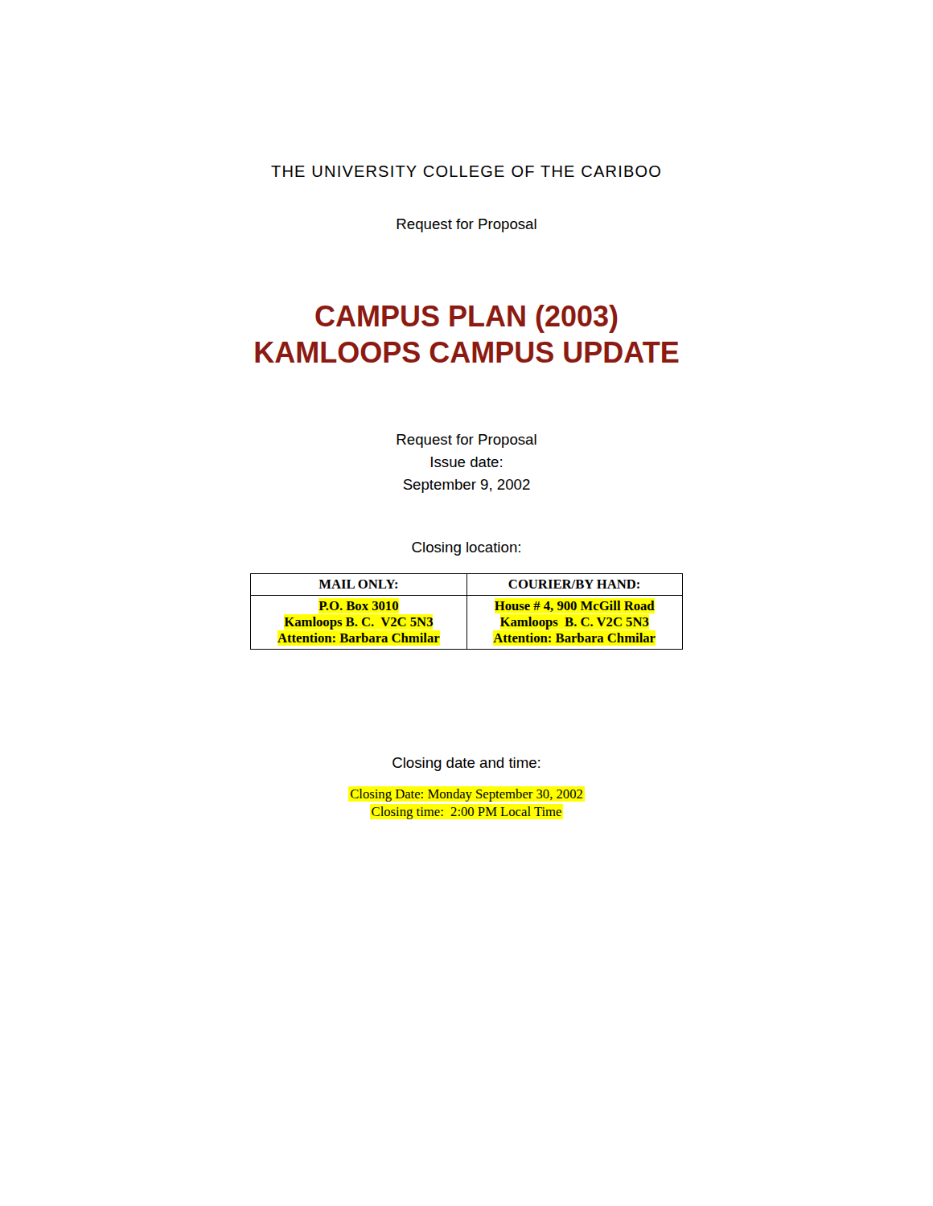THE UNIVERSITY COLLEGE OF THE CARIBOO
Request for Proposal
CAMPUS PLAN (2003)
KAMLOOPS CAMPUS UPDATE
Request for Proposal
Issue date:
September 9, 2002
Closing location:
| MAIL ONLY: | COURIER/BY HAND: |
| --- | --- |
| P.O. Box 3010 Kamloops B. C. V2C 5N3 Attention: Barbara Chmilar | House # 4, 900 McGill Road Kamloops B. C. V2C 5N3 Attention: Barbara Chmilar |
Closing date and time:
Closing Date: Monday September 30, 2002
Closing time: 2:00 PM Local Time